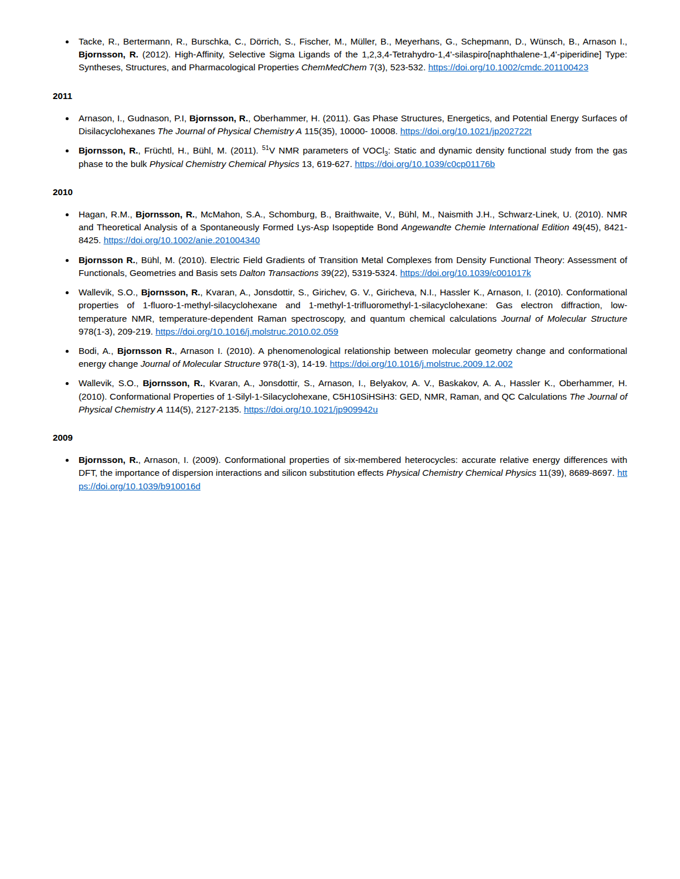Tacke, R., Bertermann, R., Burschka, C., Dörrich, S., Fischer, M., Müller, B., Meyerhans, G., Schepmann, D., Wünsch, B., Arnason I., Bjornsson, R. (2012). High-Affinity, Selective Sigma Ligands of the 1,2,3,4-Tetrahydro-1,4'-silaspiro[naphthalene-1,4'-piperidine] Type: Syntheses, Structures, and Pharmacological Properties ChemMedChem 7(3), 523-532. https://doi.org/10.1002/cmdc.201100423
2011
Arnason, I., Gudnason, P.I, Bjornsson, R., Oberhammer, H. (2011). Gas Phase Structures, Energetics, and Potential Energy Surfaces of Disilacyclohexanes The Journal of Physical Chemistry A 115(35), 10000- 10008. https://doi.org/10.1021/jp202722t
Bjornsson, R., Früchtl, H., Bühl, M. (2011). 51V NMR parameters of VOCl3: Static and dynamic density functional study from the gas phase to the bulk Physical Chemistry Chemical Physics 13, 619-627. https://doi.org/10.1039/c0cp01176b
2010
Hagan, R.M., Bjornsson, R., McMahon, S.A., Schomburg, B., Braithwaite, V., Bühl, M., Naismith J.H., Schwarz-Linek, U. (2010). NMR and Theoretical Analysis of a Spontaneously Formed Lys-Asp Isopeptide Bond Angewandte Chemie International Edition 49(45), 8421-8425. https://doi.org/10.1002/anie.201004340
Bjornsson R., Bühl, M. (2010). Electric Field Gradients of Transition Metal Complexes from Density Functional Theory: Assessment of Functionals, Geometries and Basis sets Dalton Transactions 39(22), 5319-5324. https://doi.org/10.1039/c001017k
Wallevik, S.O., Bjornsson, R., Kvaran, A., Jonsdottir, S., Girichev, G. V., Giricheva, N.I., Hassler K., Arnason, I. (2010). Conformational properties of 1-fluoro-1-methyl-silacyclohexane and 1-methyl-1-trifluoromethyl-1-silacyclohexane: Gas electron diffraction, low-temperature NMR, temperature-dependent Raman spectroscopy, and quantum chemical calculations Journal of Molecular Structure 978(1-3), 209-219. https://doi.org/10.1016/j.molstruc.2010.02.059
Bodi, A., Bjornsson R., Arnason I. (2010). A phenomenological relationship between molecular geometry change and conformational energy change Journal of Molecular Structure 978(1-3), 14-19. https://doi.org/10.1016/j.molstruc.2009.12.002
Wallevik, S.O., Bjornsson, R., Kvaran, A., Jonsdottir, S., Arnason, I., Belyakov, A. V., Baskakov, A. A., Hassler K., Oberhammer, H. (2010). Conformational Properties of 1-Silyl-1-Silacyclohexane, C5H10SiHSiH3: GED, NMR, Raman, and QC Calculations The Journal of Physical Chemistry A 114(5), 2127-2135. https://doi.org/10.1021/jp909942u
2009
Bjornsson, R., Arnason, I. (2009). Conformational properties of six-membered heterocycles: accurate relative energy differences with DFT, the importance of dispersion interactions and silicon substitution effects Physical Chemistry Chemical Physics 11(39), 8689-8697. https://doi.org/10.1039/b910016d